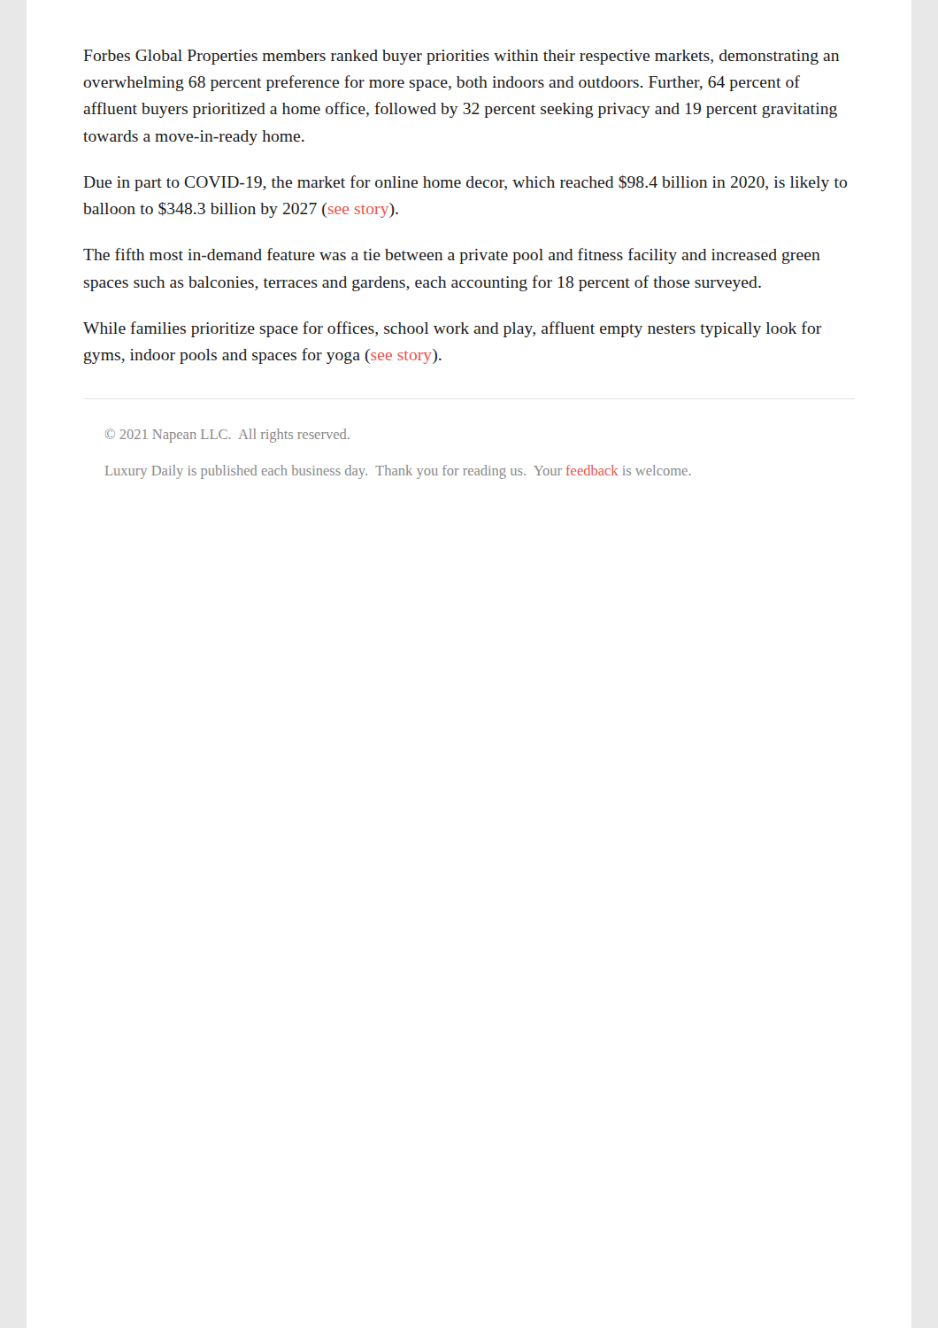Forbes Global Properties members ranked buyer priorities within their respective markets, demonstrating an overwhelming 68 percent preference for more space, both indoors and outdoors. Further, 64 percent of affluent buyers prioritized a home office, followed by 32 percent seeking privacy and 19 percent gravitating towards a move-in-ready home.
Due in part to COVID-19, the market for online home decor, which reached $98.4 billion in 2020, is likely to balloon to $348.3 billion by 2027 (see story).
The fifth most in-demand feature was a tie between a private pool and fitness facility and increased green spaces such as balconies, terraces and gardens, each accounting for 18 percent of those surveyed.
While families prioritize space for offices, school work and play, affluent empty nesters typically look for gyms, indoor pools and spaces for yoga (see story).
© 2021 Napean LLC. All rights reserved.
Luxury Daily is published each business day. Thank you for reading us. Your feedback is welcome.